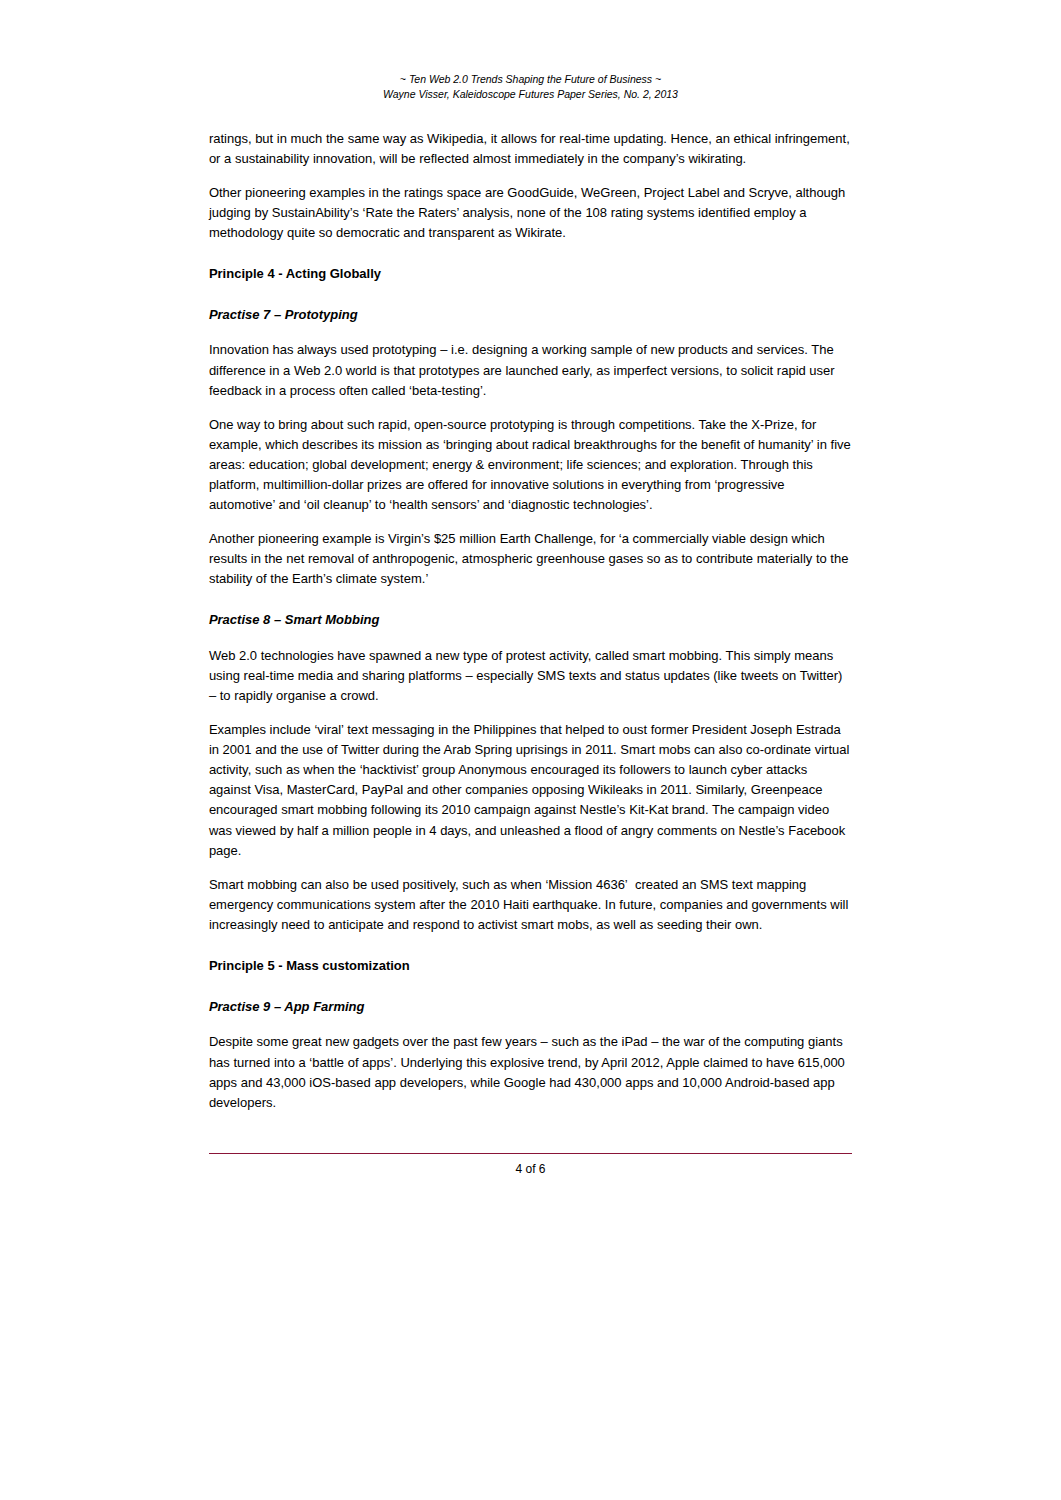~ Ten Web 2.0 Trends Shaping the Future of Business ~
Wayne Visser, Kaleidoscope Futures Paper Series, No. 2, 2013
ratings, but in much the same way as Wikipedia, it allows for real-time updating. Hence, an ethical infringement, or a sustainability innovation, will be reflected almost immediately in the company’s wikirating.
Other pioneering examples in the ratings space are GoodGuide, WeGreen, Project Label and Scryve, although judging by SustainAbility’s ‘Rate the Raters’ analysis, none of the 108 rating systems identified employ a methodology quite so democratic and transparent as Wikirate.
Principle 4 - Acting Globally
Practise 7 – Prototyping
Innovation has always used prototyping – i.e. designing a working sample of new products and services. The difference in a Web 2.0 world is that prototypes are launched early, as imperfect versions, to solicit rapid user feedback in a process often called ‘beta-testing’.
One way to bring about such rapid, open-source prototyping is through competitions. Take the X-Prize, for example, which describes its mission as ‘bringing about radical breakthroughs for the benefit of humanity’ in five areas: education; global development; energy & environment; life sciences; and exploration. Through this platform, multimillion-dollar prizes are offered for innovative solutions in everything from ‘progressive automotive’ and ‘oil cleanup’ to ‘health sensors’ and ‘diagnostic technologies’.
Another pioneering example is Virgin’s $25 million Earth Challenge, for ‘a commercially viable design which results in the net removal of anthropogenic, atmospheric greenhouse gases so as to contribute materially to the stability of the Earth’s climate system.’
Practise 8 – Smart Mobbing
Web 2.0 technologies have spawned a new type of protest activity, called smart mobbing. This simply means using real-time media and sharing platforms – especially SMS texts and status updates (like tweets on Twitter) – to rapidly organise a crowd.
Examples include ‘viral’ text messaging in the Philippines that helped to oust former President Joseph Estrada in 2001 and the use of Twitter during the Arab Spring uprisings in 2011. Smart mobs can also co-ordinate virtual activity, such as when the ‘hacktivist’ group Anonymous encouraged its followers to launch cyber attacks against Visa, MasterCard, PayPal and other companies opposing Wikileaks in 2011. Similarly, Greenpeace encouraged smart mobbing following its 2010 campaign against Nestle’s Kit-Kat brand. The campaign video was viewed by half a million people in 4 days, and unleashed a flood of angry comments on Nestle’s Facebook page.
Smart mobbing can also be used positively, such as when ‘Mission 4636’ created an SMS text mapping emergency communications system after the 2010 Haiti earthquake. In future, companies and governments will increasingly need to anticipate and respond to activist smart mobs, as well as seeding their own.
Principle 5 - Mass customization
Practise 9 – App Farming
Despite some great new gadgets over the past few years – such as the iPad – the war of the computing giants has turned into a ‘battle of apps’. Underlying this explosive trend, by April 2012, Apple claimed to have 615,000 apps and 43,000 iOS-based app developers, while Google had 430,000 apps and 10,000 Android-based app developers.
4 of 6